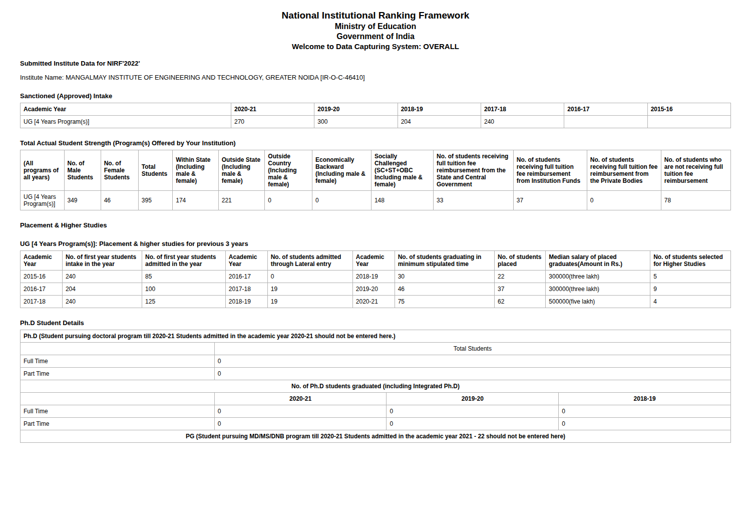National Institutional Ranking Framework
Ministry of Education
Government of India
Welcome to Data Capturing System: OVERALL
Submitted Institute Data for NIRF'2022'
Institute Name: MANGALMAY INSTITUTE OF ENGINEERING AND TECHNOLOGY, GREATER NOIDA [IR-O-C-46410]
Sanctioned (Approved) Intake
| Academic Year | 2020-21 | 2019-20 | 2018-19 | 2017-18 | 2016-17 | 2015-16 |
| --- | --- | --- | --- | --- | --- | --- |
| UG [4 Years Program(s)] | 270 | 300 | 204 | 240 | | |
Total Actual Student Strength (Program(s) Offered by Your Institution)
| (All programs of all years) | No. of Male Students | No. of Female Students | Total Students | Within State (Including male & female) | Outside State (Including male & female) | Outside Country (Including male & female) | Economically Backward (Including male & female) | Socially Challenged (SC+ST+OBC Including male & female) | No. of students receiving full tuition fee reimbursement from the State and Central Government | No. of students receiving full tuition fee reimbursement from Institution Funds | No. of students receiving full tuition fee reimbursement from the Private Bodies | No. of students who are not receiving full tuition fee reimbursement |
| --- | --- | --- | --- | --- | --- | --- | --- | --- | --- | --- | --- | --- |
| UG [4 Years Program(s)] | 349 | 46 | 395 | 174 | 221 | 0 | 0 | 148 | 33 | 37 | 0 | 78 |
Placement & Higher Studies
UG [4 Years Program(s)]: Placement & higher studies for previous 3 years
| Academic Year | No. of first year students intake in the year | No. of first year students admitted in the year | Academic Year | No. of students admitted through Lateral entry | Academic Year | No. of students graduating in minimum stipulated time | No. of students placed | Median salary of placed graduates(Amount in Rs.) | No. of students selected for Higher Studies |
| --- | --- | --- | --- | --- | --- | --- | --- | --- | --- |
| 2015-16 | 240 | 85 | 2016-17 | 0 | 2018-19 | 30 | 22 | 300000(three lakh) | 5 |
| 2016-17 | 204 | 100 | 2017-18 | 19 | 2019-20 | 46 | 37 | 300000(three lakh) | 9 |
| 2017-18 | 240 | 125 | 2018-19 | 19 | 2020-21 | 75 | 62 | 500000(five lakh) | 4 |
Ph.D Student Details
| Ph.D (Student pursuing doctoral program till 2020-21 Students admitted in the academic year 2020-21 should not be entered here.) |
| --- |
| | Total Students |
| Full Time | 0 |
| Part Time | 0 |
| No. of Ph.D students graduated (including Integrated Ph.D) |
| | 2020-21 | 2019-20 | 2018-19 |
| Full Time | 0 | 0 | 0 |
| Part Time | 0 | 0 | 0 |
| PG (Student pursuing MD/MS/DNB program till 2020-21 Students admitted in the academic year 2021 - 22 should not be entered here) |